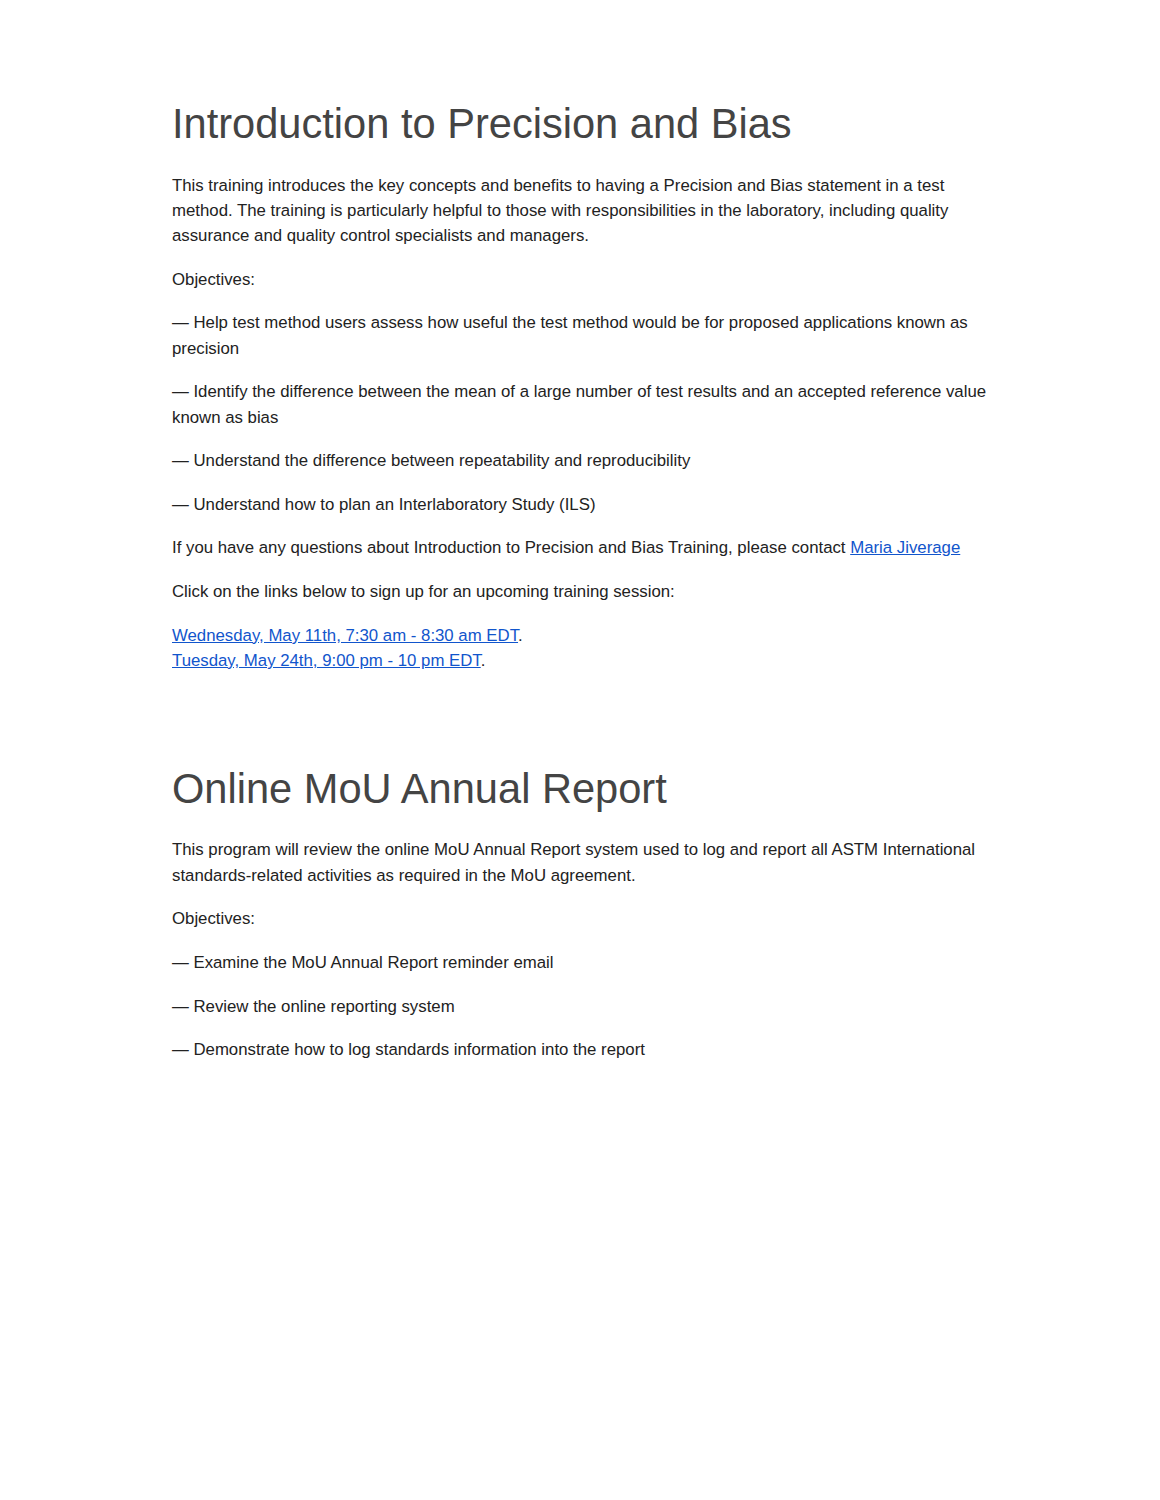Introduction to Precision and Bias
This training introduces the key concepts and benefits to having a Precision and Bias statement in a test method. The training is particularly helpful to those with responsibilities in the laboratory, including quality assurance and quality control specialists and managers.
Objectives:
— Help test method users assess how useful the test method would be for proposed applications known as precision
— Identify the difference between the mean of a large number of test results and an accepted reference value known as bias
— Understand the difference between repeatability and reproducibility
— Understand how to plan an Interlaboratory Study (ILS)
If you have any questions about Introduction to Precision and Bias Training, please contact Maria Jiverage
Click on the links below to sign up for an upcoming training session:
Wednesday, May 11th, 7:30 am - 8:30 am EDT.
Tuesday, May 24th, 9:00 pm - 10 pm EDT.
Online MoU Annual Report
This program will review the online MoU Annual Report system used to log and report all ASTM International standards-related activities as required in the MoU agreement.
Objectives:
— Examine the MoU Annual Report reminder email
— Review the online reporting system
— Demonstrate how to log standards information into the report